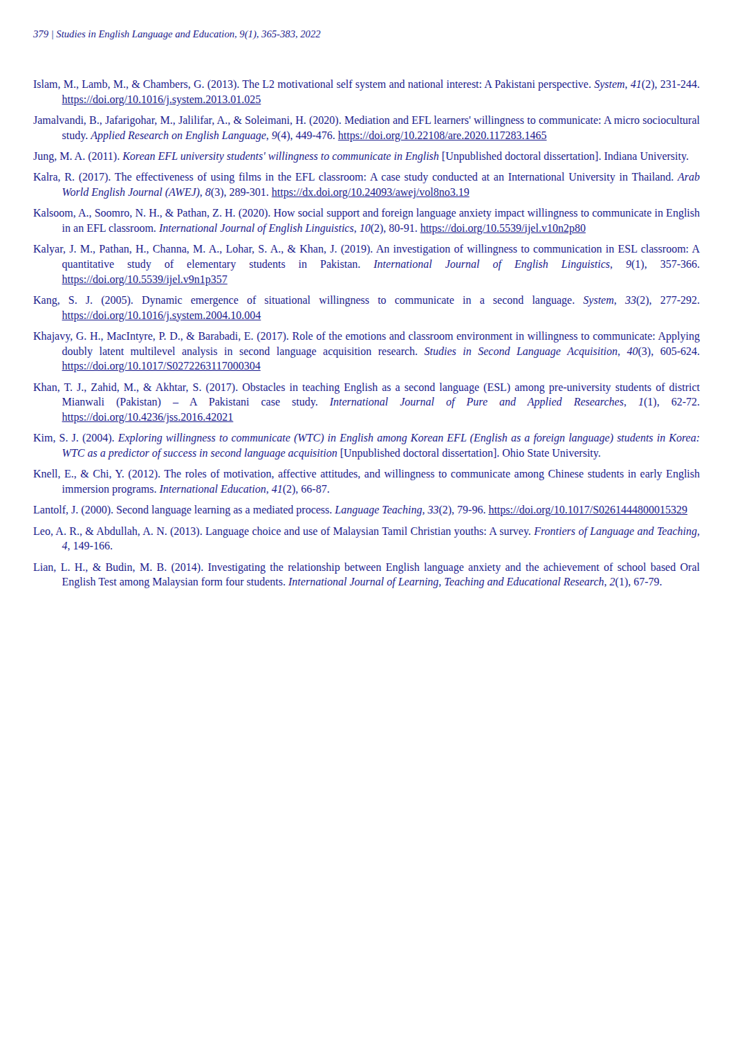379 | Studies in English Language and Education, 9(1), 365-383, 2022
Islam, M., Lamb, M., & Chambers, G. (2013). The L2 motivational self system and national interest: A Pakistani perspective. System, 41(2), 231-244. https://doi.org/10.1016/j.system.2013.01.025
Jamalvandi, B., Jafarigohar, M., Jalilifar, A., & Soleimani, H. (2020). Mediation and EFL learners' willingness to communicate: A micro sociocultural study. Applied Research on English Language, 9(4), 449-476. https://doi.org/10.22108/are.2020.117283.1465
Jung, M. A. (2011). Korean EFL university students' willingness to communicate in English [Unpublished doctoral dissertation]. Indiana University.
Kalra, R. (2017). The effectiveness of using films in the EFL classroom: A case study conducted at an International University in Thailand. Arab World English Journal (AWEJ), 8(3), 289-301. https://dx.doi.org/10.24093/awej/vol8no3.19
Kalsoom, A., Soomro, N. H., & Pathan, Z. H. (2020). How social support and foreign language anxiety impact willingness to communicate in English in an EFL classroom. International Journal of English Linguistics, 10(2), 80-91. https://doi.org/10.5539/ijel.v10n2p80
Kalyar, J. M., Pathan, H., Channa, M. A., Lohar, S. A., & Khan, J. (2019). An investigation of willingness to communication in ESL classroom: A quantitative study of elementary students in Pakistan. International Journal of English Linguistics, 9(1), 357-366. https://doi.org/10.5539/ijel.v9n1p357
Kang, S. J. (2005). Dynamic emergence of situational willingness to communicate in a second language. System, 33(2), 277-292. https://doi.org/10.1016/j.system.2004.10.004
Khajavy, G. H., MacIntyre, P. D., & Barabadi, E. (2017). Role of the emotions and classroom environment in willingness to communicate: Applying doubly latent multilevel analysis in second language acquisition research. Studies in Second Language Acquisition, 40(3), 605-624. https://doi.org/10.1017/S0272263117000304
Khan, T. J., Zahid, M., & Akhtar, S. (2017). Obstacles in teaching English as a second language (ESL) among pre-university students of district Mianwali (Pakistan) – A Pakistani case study. International Journal of Pure and Applied Researches, 1(1), 62-72. https://doi.org/10.4236/jss.2016.42021
Kim, S. J. (2004). Exploring willingness to communicate (WTC) in English among Korean EFL (English as a foreign language) students in Korea: WTC as a predictor of success in second language acquisition [Unpublished doctoral dissertation]. Ohio State University.
Knell, E., & Chi, Y. (2012). The roles of motivation, affective attitudes, and willingness to communicate among Chinese students in early English immersion programs. International Education, 41(2), 66-87.
Lantolf, J. (2000). Second language learning as a mediated process. Language Teaching, 33(2), 79-96. https://doi.org/10.1017/S0261444800015329
Leo, A. R., & Abdullah, A. N. (2013). Language choice and use of Malaysian Tamil Christian youths: A survey. Frontiers of Language and Teaching, 4, 149-166.
Lian, L. H., & Budin, M. B. (2014). Investigating the relationship between English language anxiety and the achievement of school based Oral English Test among Malaysian form four students. International Journal of Learning, Teaching and Educational Research, 2(1), 67-79.